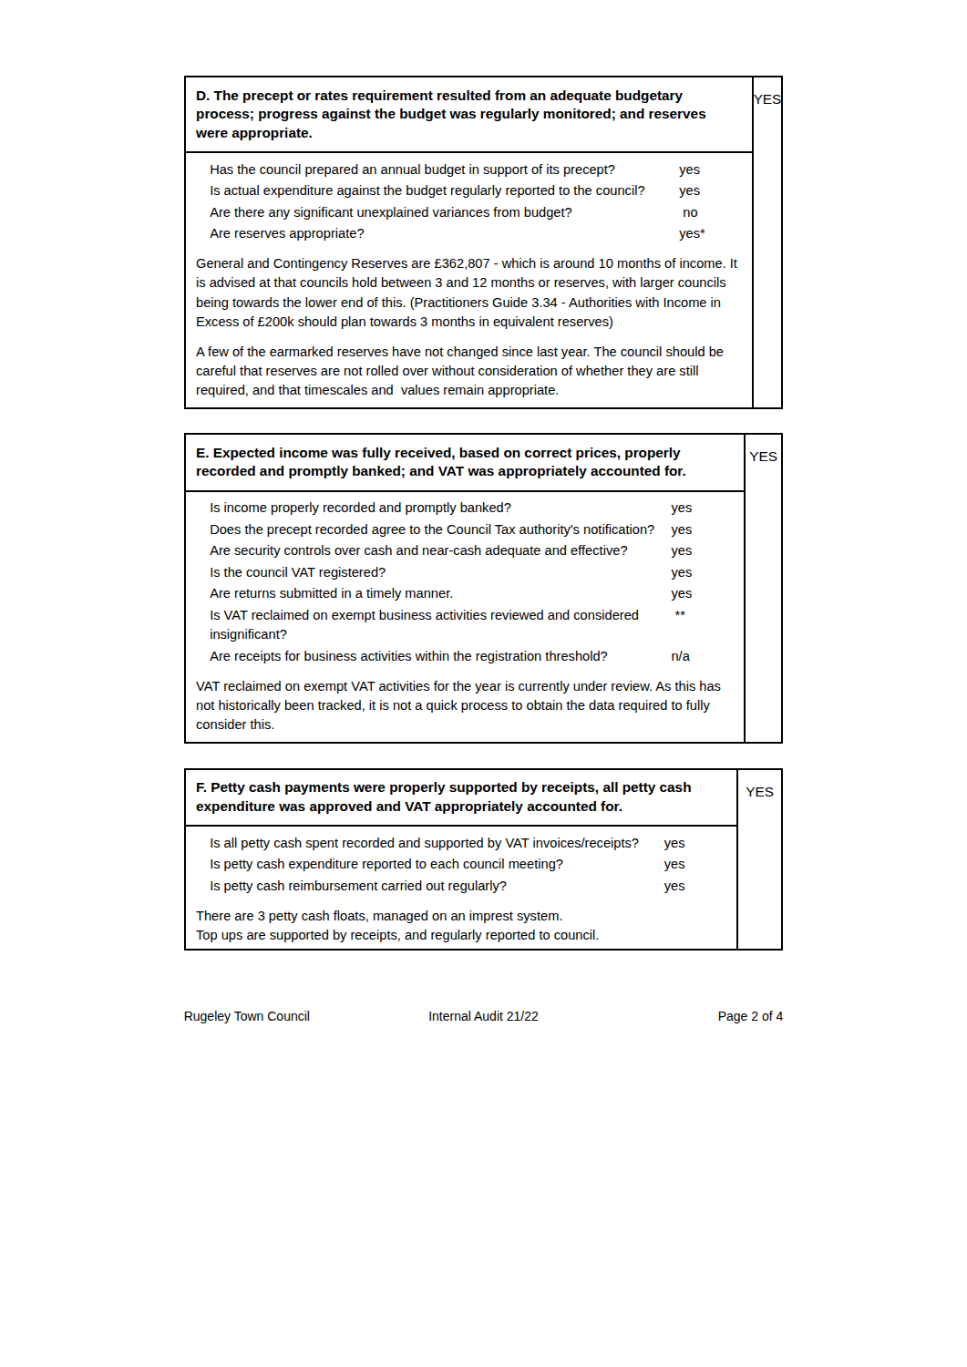D. The precept or rates requirement resulted from an adequate budgetary process; progress against the budget was regularly monitored; and reserves were appropriate.
Has the council prepared an annual budget in support of its precept?
yes
Is actual expenditure against the budget regularly reported to the council?
yes
Are there any significant unexplained variances from budget?
no
Are reserves appropriate?
yes*
General and Contingency Reserves are £362,807 - which is around 10 months of income. It is advised at that councils hold between 3 and 12 months or reserves, with larger councils being towards the lower end of this. (Practitioners Guide 3.34 - Authorities with Income in Excess of £200k should plan towards 3 months in equivalent reserves)
A few of the earmarked reserves have not changed since last year. The council should be careful that reserves are not rolled over without consideration of whether they are still required, and that timescales and values remain appropriate.
YES
E. Expected income was fully received, based on correct prices, properly recorded and promptly banked; and VAT was appropriately accounted for.
Is income properly recorded and promptly banked?
yes
Does the precept recorded agree to the Council Tax authority's notification?
yes
Are security controls over cash and near-cash adequate and effective?
yes
Is the council VAT registered?
yes
Are returns submitted in a timely manner.
yes
Is VAT reclaimed on exempt business activities reviewed and considered insignificant?
**
Are receipts for business activities within the registration threshold?
n/a
VAT reclaimed on exempt VAT activities for the year is currently under review. As this has not historically been tracked, it is not a quick process to obtain the data required to fully consider this.
YES
F. Petty cash payments were properly supported by receipts, all petty cash expenditure was approved and VAT appropriately accounted for.
Is all petty cash spent recorded and supported by VAT invoices/receipts?
yes
Is petty cash expenditure reported to each council meeting?
yes
Is petty cash reimbursement carried out regularly?
yes
There are 3 petty cash floats, managed on an imprest system.
Top ups are supported by receipts, and regularly reported to council.
YES
Rugeley Town Council
Internal Audit 21/22
Page 2 of 4